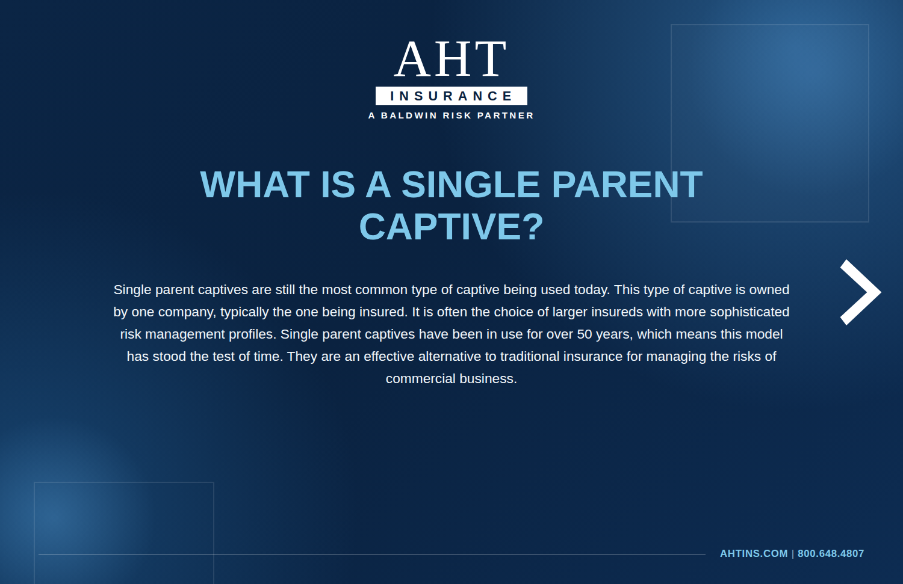AHT
INSURANCE
A BALDWIN RISK PARTNER
WHAT IS A SINGLE PARENT CAPTIVE?
Single parent captives are still the most common type of captive being used today. This type of captive is owned by one company, typically the one being insured. It is often the choice of larger insureds with more sophisticated risk management profiles. Single parent captives have been in use for over 50 years, which means this model has stood the test of time. They are an effective alternative to traditional insurance for managing the risks of commercial business.
AHTINS.COM|800.648.4807